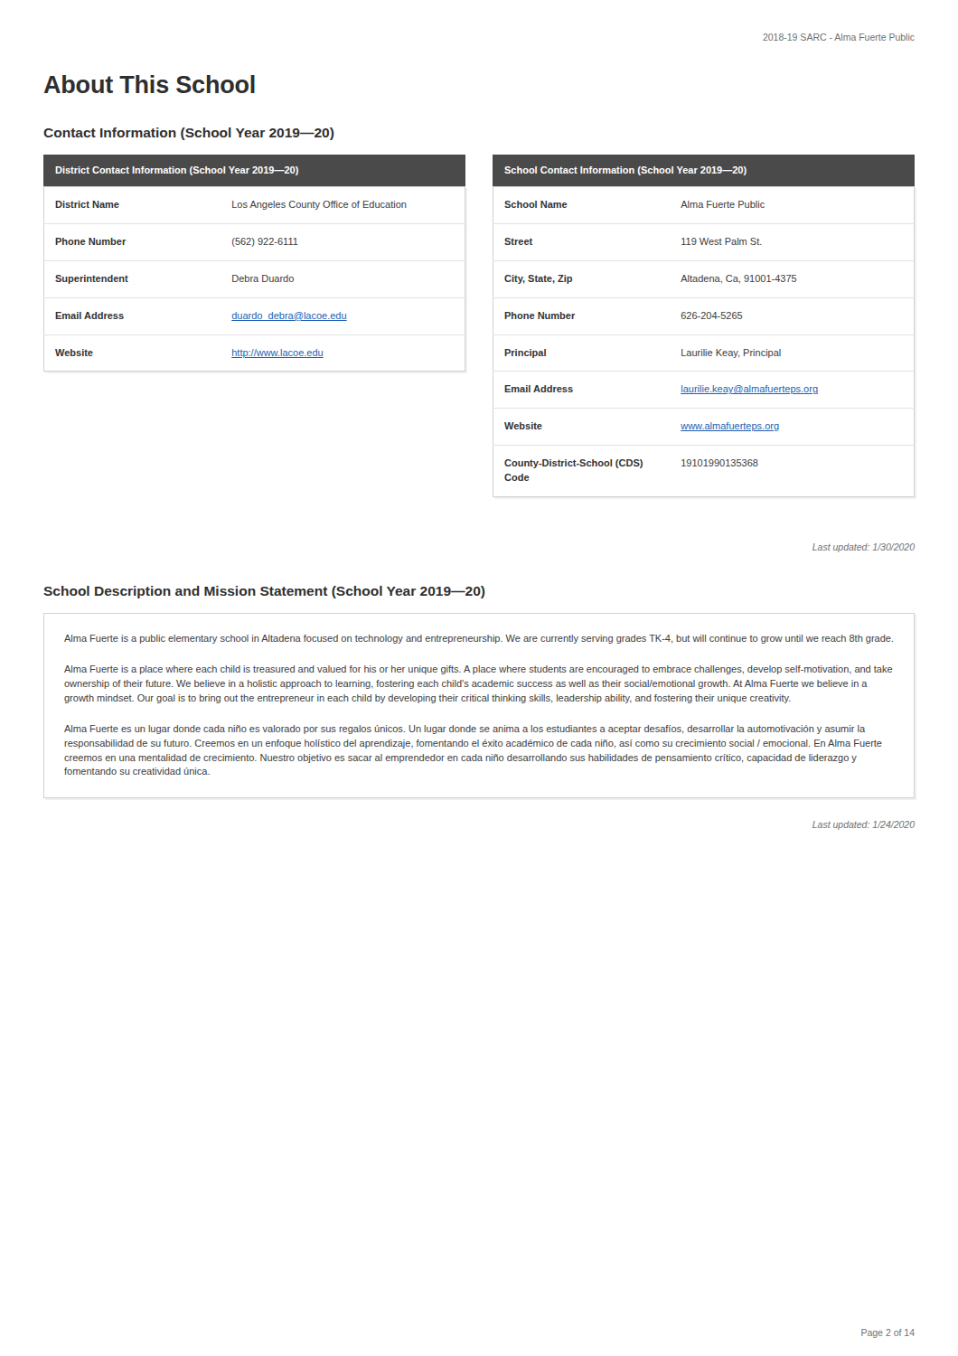2018-19 SARC - Alma Fuerte Public
About This School
Contact Information (School Year 2019—20)
District Contact Information (School Year 2019—20)
| District Name | Los Angeles County Office of Education |
| Phone Number | (562) 922-6111 |
| Superintendent | Debra Duardo |
| Email Address | duardo_debra@lacoe.edu |
| Website | http://www.lacoe.edu |
School Contact Information (School Year 2019—20)
| School Name | Alma Fuerte Public |
| Street | 119 West Palm St. |
| City, State, Zip | Altadena, Ca, 91001-4375 |
| Phone Number | 626-204-5265 |
| Principal | Laurilie Keay, Principal |
| Email Address | laurilie.keay@almafuerteps.org |
| Website | www.almafuerteps.org |
| County-District-School (CDS) Code | 19101990135368 |
Last updated: 1/30/2020
School Description and Mission Statement (School Year 2019—20)
Alma Fuerte is a public elementary school in Altadena focused on technology and entrepreneurship. We are currently serving grades TK-4, but will continue to grow until we reach 8th grade.
Alma Fuerte is a place where each child is treasured and valued for his or her unique gifts. A place where students are encouraged to embrace challenges, develop self-motivation, and take ownership of their future. We believe in a holistic approach to learning, fostering each child's academic success as well as their social/emotional growth. At Alma Fuerte we believe in a growth mindset. Our goal is to bring out the entrepreneur in each child by developing their critical thinking skills, leadership ability, and fostering their unique creativity.
Alma Fuerte es un lugar donde cada niño es valorado por sus regalos únicos. Un lugar donde se anima a los estudiantes a aceptar desafíos, desarrollar la automotivación y asumir la responsabilidad de su futuro. Creemos en un enfoque holístico del aprendizaje, fomentando el éxito académico de cada niño, así como su crecimiento social / emocional. En Alma Fuerte creemos en una mentalidad de crecimiento. Nuestro objetivo es sacar al emprendedor en cada niño desarrollando sus habilidades de pensamiento crítico, capacidad de liderazgo y fomentando su creatividad única.
Last updated: 1/24/2020
Page 2 of 14